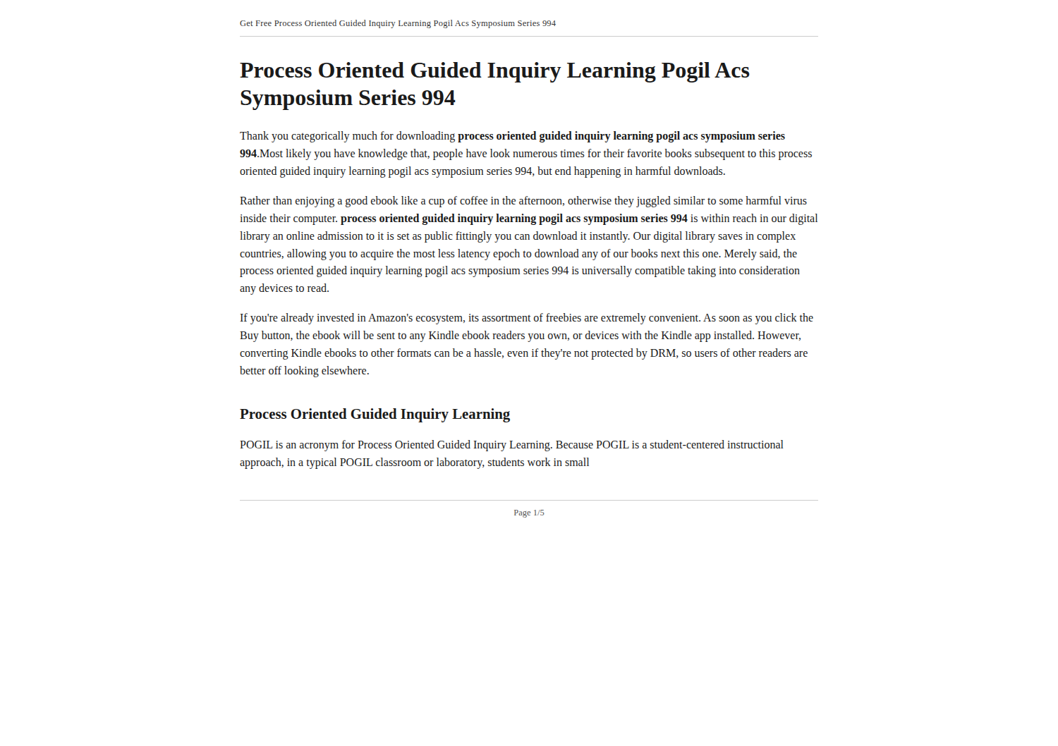Get Free Process Oriented Guided Inquiry Learning Pogil Acs Symposium Series 994
Process Oriented Guided Inquiry Learning Pogil Acs Symposium Series 994
Thank you categorically much for downloading process oriented guided inquiry learning pogil acs symposium series 994.Most likely you have knowledge that, people have look numerous times for their favorite books subsequent to this process oriented guided inquiry learning pogil acs symposium series 994, but end happening in harmful downloads.
Rather than enjoying a good ebook like a cup of coffee in the afternoon, otherwise they juggled similar to some harmful virus inside their computer. process oriented guided inquiry learning pogil acs symposium series 994 is within reach in our digital library an online admission to it is set as public fittingly you can download it instantly. Our digital library saves in complex countries, allowing you to acquire the most less latency epoch to download any of our books next this one. Merely said, the process oriented guided inquiry learning pogil acs symposium series 994 is universally compatible taking into consideration any devices to read.
If you're already invested in Amazon's ecosystem, its assortment of freebies are extremely convenient. As soon as you click the Buy button, the ebook will be sent to any Kindle ebook readers you own, or devices with the Kindle app installed. However, converting Kindle ebooks to other formats can be a hassle, even if they're not protected by DRM, so users of other readers are better off looking elsewhere.
Process Oriented Guided Inquiry Learning
POGIL is an acronym for Process Oriented Guided Inquiry Learning. Because POGIL is a student-centered instructional approach, in a typical POGIL classroom or laboratory, students work in small
Page 1/5